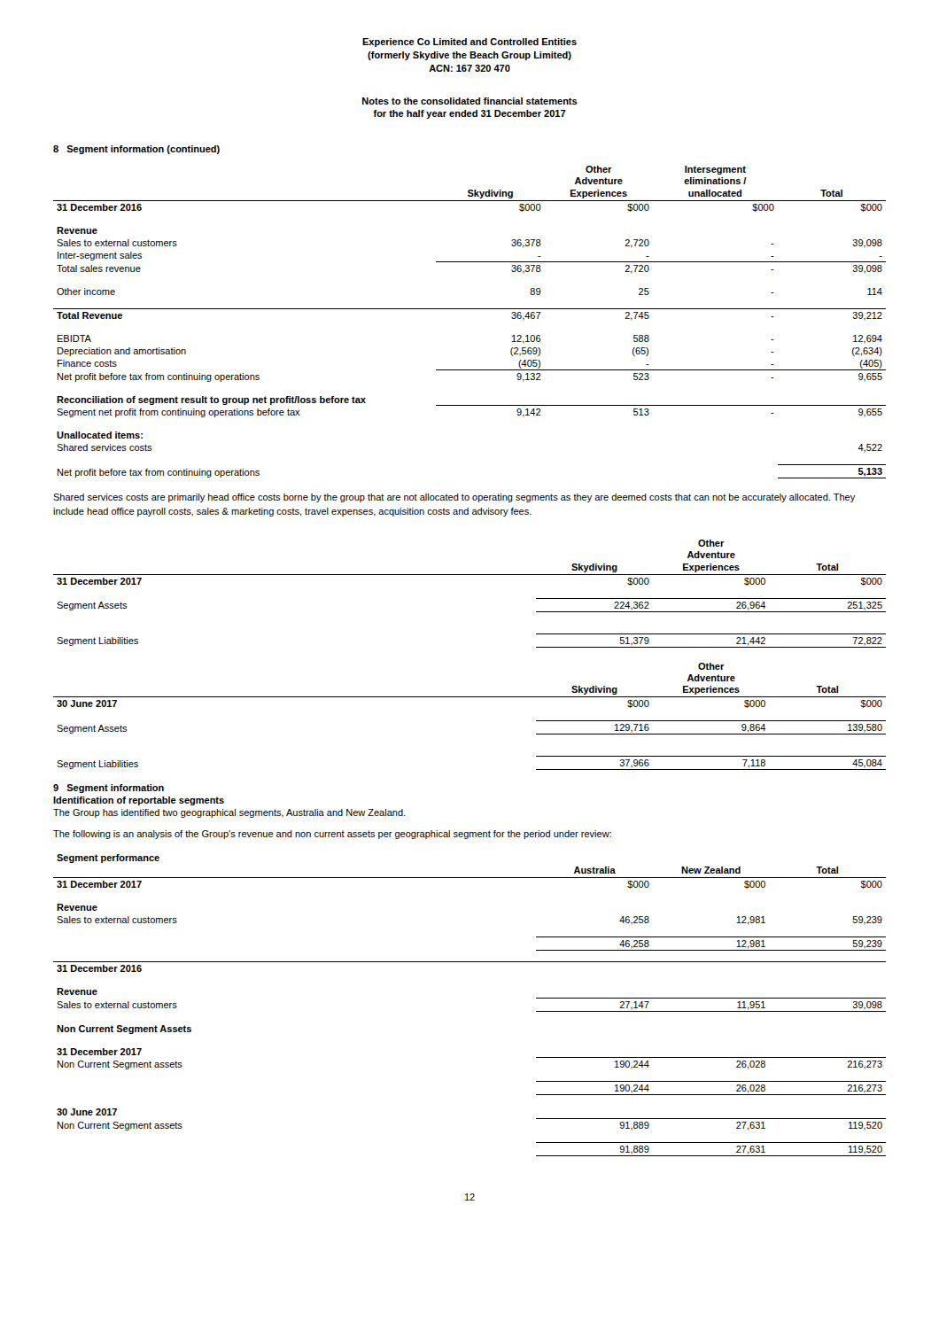Experience Co Limited and Controlled Entities
(formerly Skydive the Beach Group Limited)
ACN: 167 320 470
Notes to the consolidated financial statements
for the half year ended 31 December 2017
8 Segment information (continued)
| | Skydiving | Other Adventure Experiences | Intersegment eliminations / unallocated | Total |
| 31 December 2016 | $000 | $000 | $000 | $000 |
| Revenue | | | | |
| Sales to external customers | 36,378 | 2,720 | - | 39,098 |
| Inter-segment sales | - | - | - | - |
| Total sales revenue | 36,378 | 2,720 | - | 39,098 |
| Other income | 89 | 25 | - | 114 |
| Total Revenue | 36,467 | 2,745 | - | 39,212 |
| EBIDTA | 12,106 | 588 | - | 12,694 |
| Depreciation and amortisation | (2,569) | (65) | - | (2,634) |
| Finance costs | (405) | - | - | (405) |
| Net profit before tax from continuing operations | 9,132 | 523 | - | 9,655 |
| Reconciliation of segment result to group net profit/loss before tax | | | | |
| Segment net profit from continuing operations before tax | 9,142 | 513 | - | 9,655 |
| Unallocated items: | | | | |
| Shared services costs | | | | 4,522 |
| Net profit before tax from continuing operations | | | | 5,133 |
Shared services costs are primarily head office costs borne by the group that are not allocated to operating segments as they are deemed costs that can not be accurately allocated. They include head office payroll costs, sales & marketing costs, travel expenses, acquisition costs and advisory fees.
| | Skydiving | Other Adventure Experiences | Total |
| 31 December 2017 | $000 | $000 | $000 |
| Segment Assets | 224,362 | 26,964 | 251,325 |
| Segment Liabilities | 51,379 | 21,442 | 72,822 |
| | Skydiving | Other Adventure Experiences | Total |
| 30 June 2017 | $000 | $000 | $000 |
| Segment Assets | 129,716 | 9,864 | 139,580 |
| Segment Liabilities | 37,966 | 7,118 | 45,084 |
9 Segment information
Identification of reportable segments
The Group has identified two geographical segments, Australia and New Zealand.
The following is an analysis of the Group's revenue and non current assets per geographical segment for the period under review:
| Segment performance | | | |
| | Australia | New Zealand | Total |
| 31 December 2017 | $000 | $000 | $000 |
| Revenue | | | |
| Sales to external customers | 46,258 | 12,981 | 59,239 |
| | 46,258 | 12,981 | 59,239 |
| 31 December 2016 | | | |
| Revenue | | | |
| Sales to external customers | 27,147 | 11,951 | 39,098 |
| Non Current Segment Assets | | | |
| 31 December 2017 | | | |
| Non Current Segment assets | 190,244 | 26,028 | 216,273 |
| | 190,244 | 26,028 | 216,273 |
| 30 June 2017 | | | |
| Non Current Segment assets | 91,889 | 27,631 | 119,520 |
| | 91,889 | 27,631 | 119,520 |
12